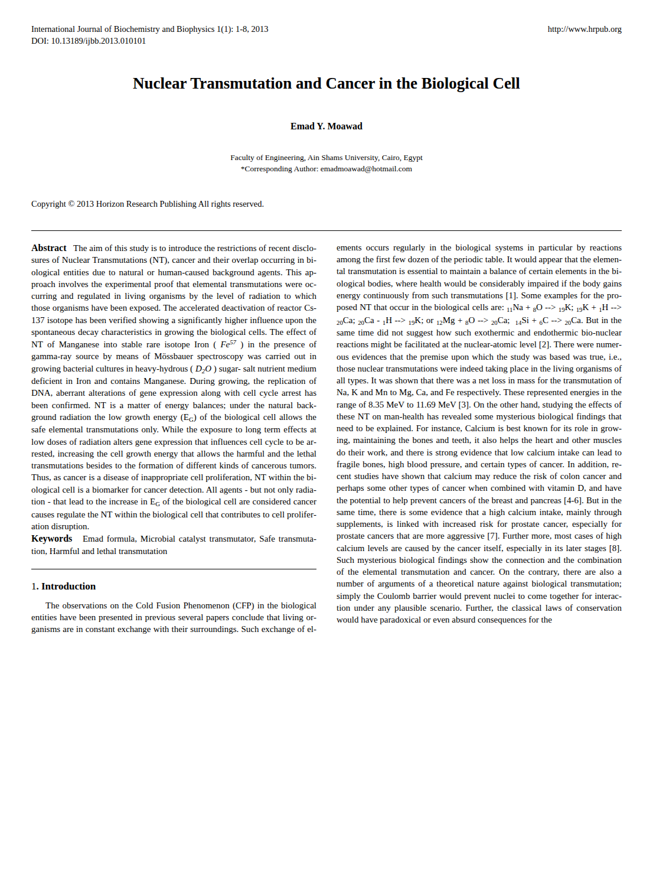International Journal of Biochemistry and Biophysics 1(1): 1-8, 2013
DOI: 10.13189/ijbb.2013.010101
http://www.hrpub.org
Nuclear Transmutation and Cancer in the Biological Cell
Emad Y. Moawad
Faculty of Engineering, Ain Shams University, Cairo, Egypt
*Corresponding Author: emadmoawad@hotmail.com
Copyright © 2013 Horizon Research Publishing All rights reserved.
Abstract The aim of this study is to introduce the restrictions of recent disclosures of Nuclear Transmutations (NT), cancer and their overlap occurring in biological entities due to natural or human-caused background agents. This approach involves the experimental proof that elemental transmutations were occurring and regulated in living organisms by the level of radiation to which those organisms have been exposed. The accelerated deactivation of reactor Cs-137 isotope has been verified showing a significantly higher influence upon the spontaneous decay characteristics in growing the biological cells. The effect of NT of Manganese into stable rare isotope Iron ( Fe57 ) in the presence of gamma-ray source by means of Mössbauer spectroscopy was carried out in growing bacterial cultures in heavy-hydrous ( D2O ) sugar- salt nutrient medium deficient in Iron and contains Manganese. During growing, the replication of DNA, aberrant alterations of gene expression along with cell cycle arrest has been confirmed. NT is a matter of energy balances; under the natural background radiation the low growth energy (EG) of the biological cell allows the safe elemental transmutations only. While the exposure to long term effects at low doses of radiation alters gene expression that influences cell cycle to be arrested, increasing the cell growth energy that allows the harmful and the lethal transmutations besides to the formation of different kinds of cancerous tumors. Thus, as cancer is a disease of inappropriate cell proliferation, NT within the biological cell is a biomarker for cancer detection. All agents - but not only radiation - that lead to the increase in EG of the biological cell are considered cancer causes regulate the NT within the biological cell that contributes to cell proliferation disruption.
Keywords Emad formula, Microbial catalyst transmutator, Safe transmutation, Harmful and lethal transmutation
1. Introduction
The observations on the Cold Fusion Phenomenon (CFP) in the biological entities have been presented in previous several papers conclude that living organisms are in constant exchange with their surroundings. Such exchange of elements occurs regularly in the biological systems in particular by reactions among the first few dozen of the periodic table. It would appear that the elemental transmutation is essential to maintain a balance of certain elements in the biological bodies, where health would be considerably impaired if the body gains energy continuously from such transmutations [1]. Some examples for the proposed NT that occur in the biological cells are: 11Na + 8O --> 19K; 19K + 1H --> 20Ca; 20Ca - 1H --> 19K; or 12Mg + 8O --> 20Ca; 14Si + 6C --> 20Ca. But in the same time did not suggest how such exothermic and endothermic bio-nuclear reactions might be facilitated at the nuclear-atomic level [2]. There were numerous evidences that the premise upon which the study was based was true, i.e., those nuclear transmutations were indeed taking place in the living organisms of all types. It was shown that there was a net loss in mass for the transmutation of Na, K and Mn to Mg, Ca, and Fe respectively. These represented energies in the range of 8.35 MeV to 11.69 MeV [3]. On the other hand, studying the effects of these NT on man-health has revealed some mysterious biological findings that need to be explained. For instance, Calcium is best known for its role in growing, maintaining the bones and teeth, it also helps the heart and other muscles do their work, and there is strong evidence that low calcium intake can lead to fragile bones, high blood pressure, and certain types of cancer. In addition, recent studies have shown that calcium may reduce the risk of colon cancer and perhaps some other types of cancer when combined with vitamin D, and have the potential to help prevent cancers of the breast and pancreas [4-6]. But in the same time, there is some evidence that a high calcium intake, mainly through supplements, is linked with increased risk for prostate cancer, especially for prostate cancers that are more aggressive [7]. Further more, most cases of high calcium levels are caused by the cancer itself, especially in its later stages [8]. Such mysterious biological findings show the connection and the combination of the elemental transmutation and cancer. On the contrary, there are also a number of arguments of a theoretical nature against biological transmutation; simply the Coulomb barrier would prevent nuclei to come together for interaction under any plausible scenario. Further, the classical laws of conservation would have paradoxical or even absurd consequences for the